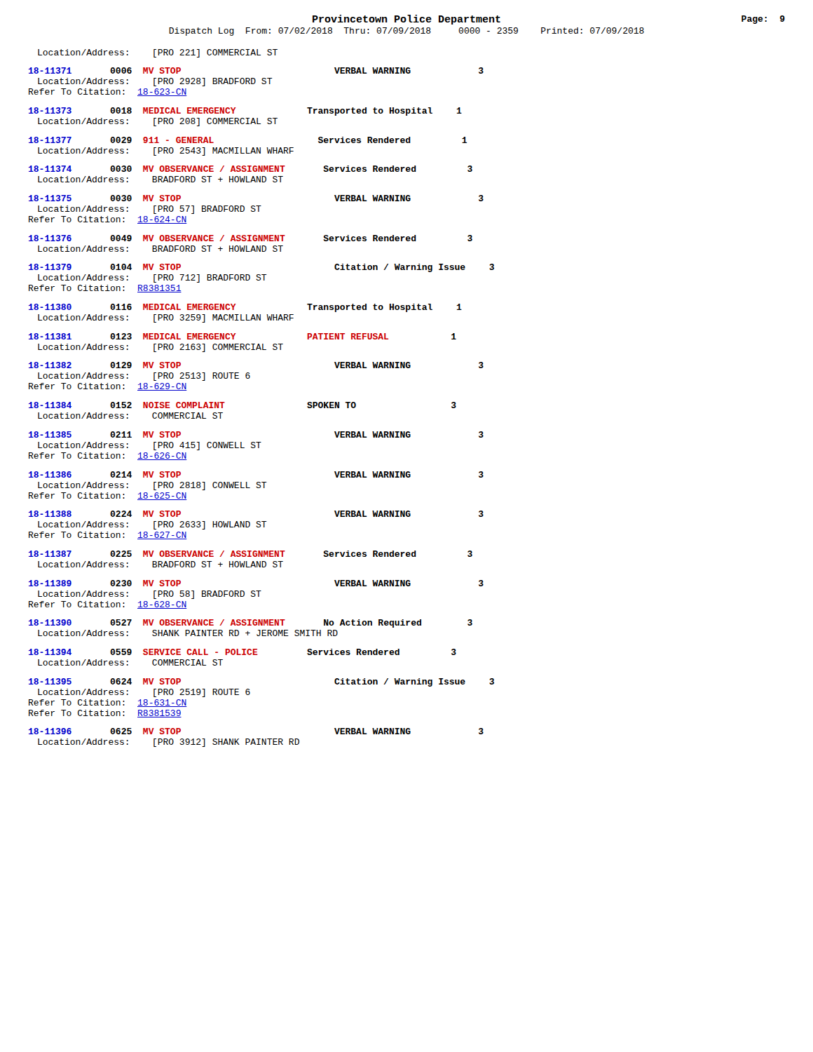Page: 9
Provincetown Police Department
Dispatch Log From: 07/02/2018 Thru: 07/09/2018 0000 - 2359 Printed: 07/09/2018
Location/Address: [PRO 221] COMMERCIAL ST
18-11371 0006 MV STOP VERBAL WARNING 3
Location/Address: [PRO 2928] BRADFORD ST
Refer To Citation: 18-623-CN
18-11373 0018 MEDICAL EMERGENCY Transported to Hospital 1
Location/Address: [PRO 208] COMMERCIAL ST
18-11377 0029 911 - GENERAL Services Rendered 1
Location/Address: [PRO 2543] MACMILLAN WHARF
18-11374 0030 MV OBSERVANCE / ASSIGNMENT Services Rendered 3
Location/Address: BRADFORD ST + HOWLAND ST
18-11375 0030 MV STOP VERBAL WARNING 3
Location/Address: [PRO 57] BRADFORD ST
Refer To Citation: 18-624-CN
18-11376 0049 MV OBSERVANCE / ASSIGNMENT Services Rendered 3
Location/Address: BRADFORD ST + HOWLAND ST
18-11379 0104 MV STOP Citation / Warning Issue 3
Location/Address: [PRO 712] BRADFORD ST
Refer To Citation: R8381351
18-11380 0116 MEDICAL EMERGENCY Transported to Hospital 1
Location/Address: [PRO 3259] MACMILLAN WHARF
18-11381 0123 MEDICAL EMERGENCY PATIENT REFUSAL 1
Location/Address: [PRO 2163] COMMERCIAL ST
18-11382 0129 MV STOP VERBAL WARNING 3
Location/Address: [PRO 2513] ROUTE 6
Refer To Citation: 18-629-CN
18-11384 0152 NOISE COMPLAINT SPOKEN TO 3
Location/Address: COMMERCIAL ST
18-11385 0211 MV STOP VERBAL WARNING 3
Location/Address: [PRO 415] CONWELL ST
Refer To Citation: 18-626-CN
18-11386 0214 MV STOP VERBAL WARNING 3
Location/Address: [PRO 2818] CONWELL ST
Refer To Citation: 18-625-CN
18-11388 0224 MV STOP VERBAL WARNING 3
Location/Address: [PRO 2633] HOWLAND ST
Refer To Citation: 18-627-CN
18-11387 0225 MV OBSERVANCE / ASSIGNMENT Services Rendered 3
Location/Address: BRADFORD ST + HOWLAND ST
18-11389 0230 MV STOP VERBAL WARNING 3
Location/Address: [PRO 58] BRADFORD ST
Refer To Citation: 18-628-CN
18-11390 0527 MV OBSERVANCE / ASSIGNMENT No Action Required 3
Location/Address: SHANK PAINTER RD + JEROME SMITH RD
18-11394 0559 SERVICE CALL - POLICE Services Rendered 3
Location/Address: COMMERCIAL ST
18-11395 0624 MV STOP Citation / Warning Issue 3
Location/Address: [PRO 2519] ROUTE 6
Refer To Citation: 18-631-CN
Refer To Citation: R8381539
18-11396 0625 MV STOP VERBAL WARNING 3
Location/Address: [PRO 3912] SHANK PAINTER RD